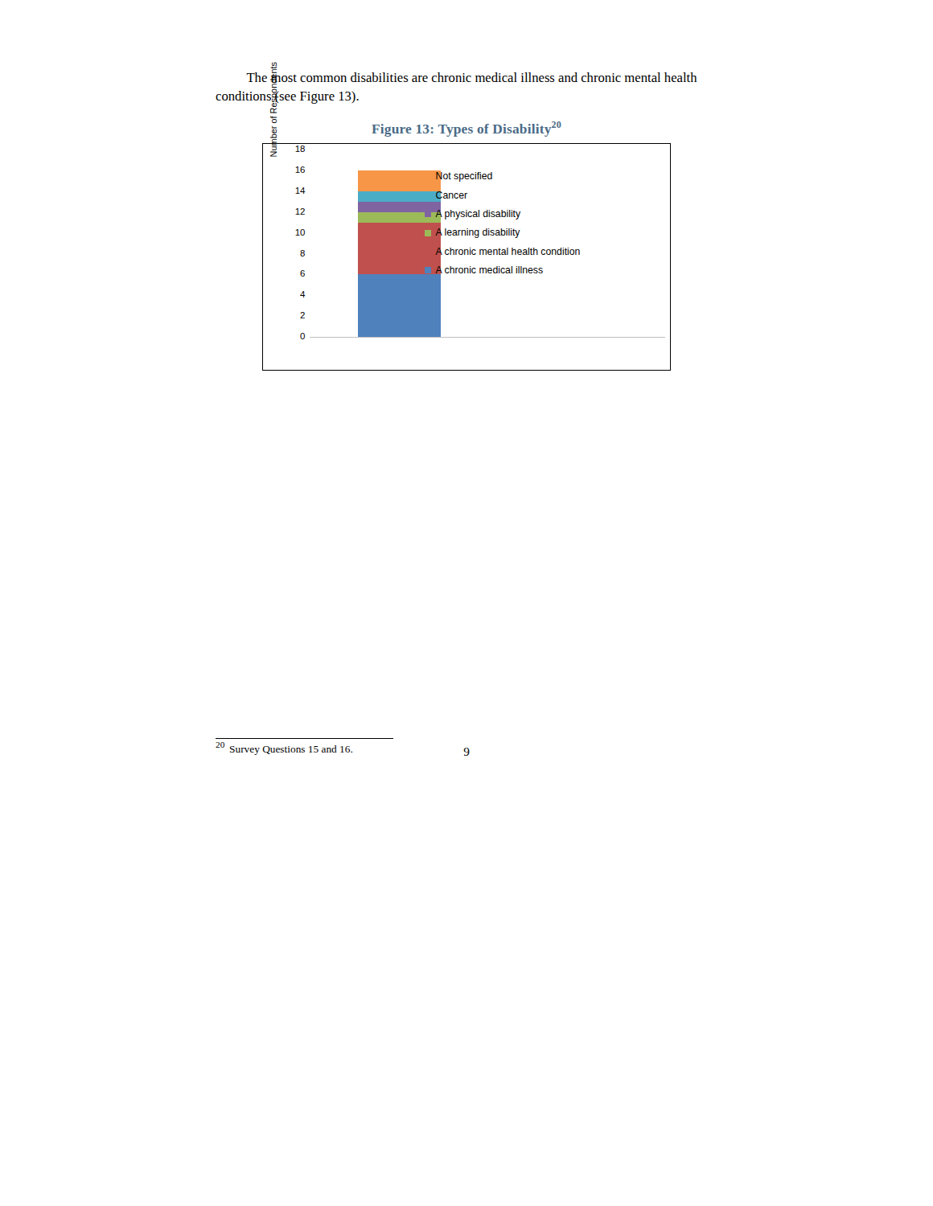The most common disabilities are chronic medical illness and chronic mental health conditions (see Figure 13).
Figure 13: Types of Disability20
Number of Respondents
18 16 14 12 10 8 6 4 2 0
Not specified
Cancer
A physical disability
A learning disability
A chronic mental health condition
A chronic medical illness
20Survey Questions 15 and 16.
9